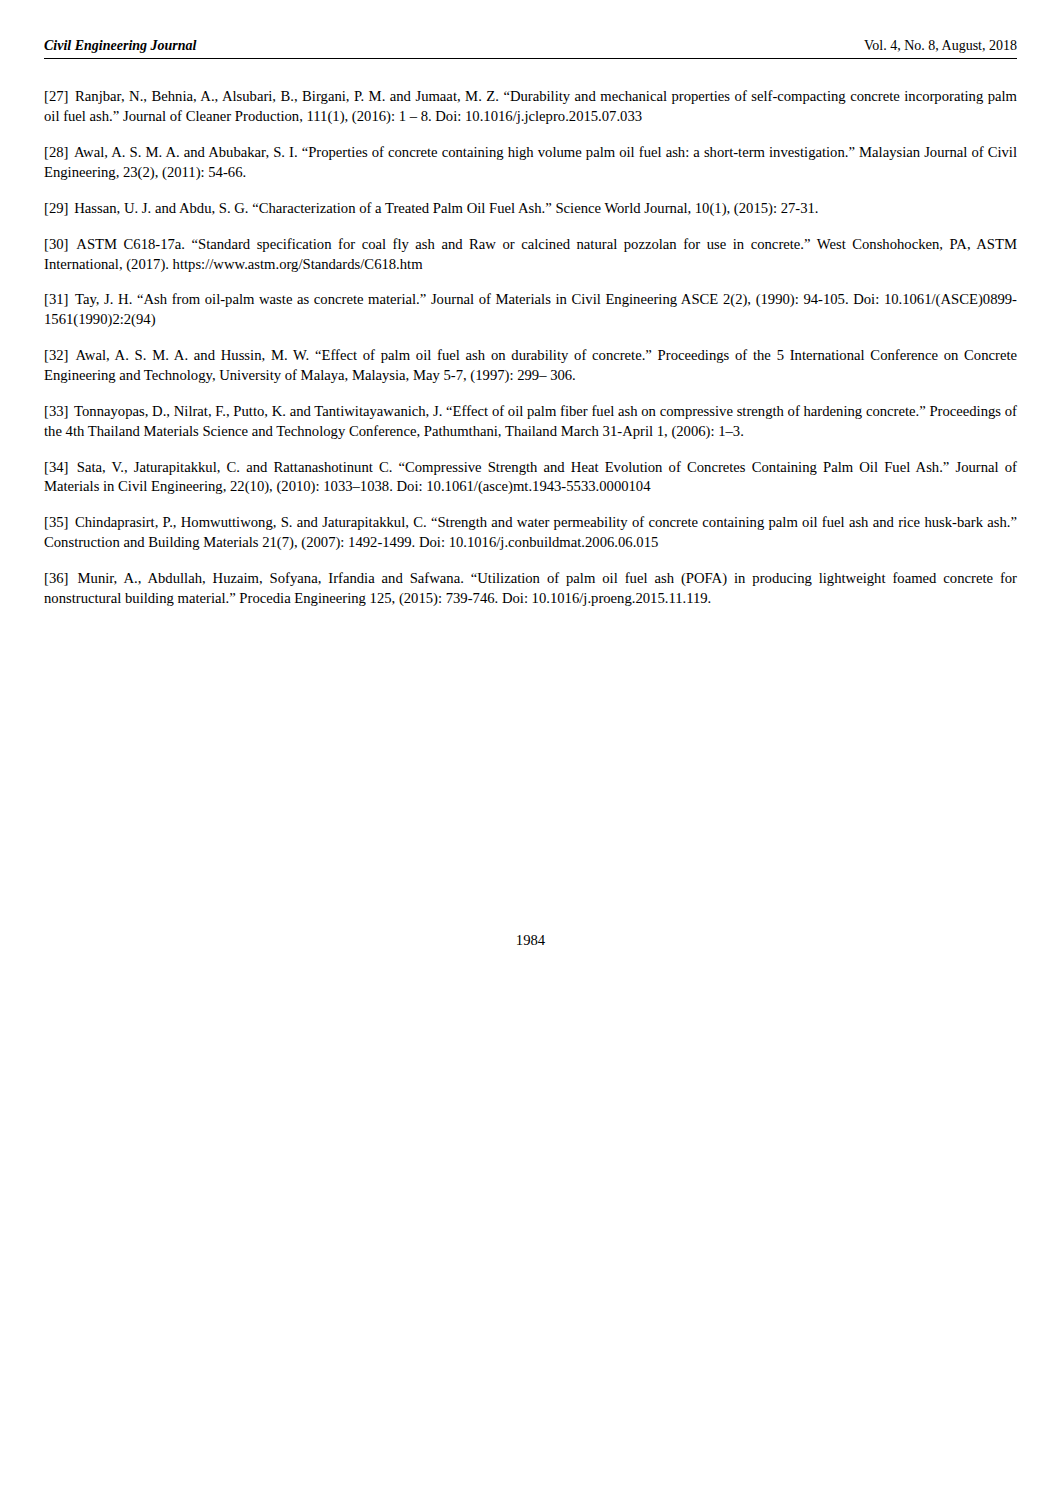Civil Engineering Journal Vol. 4, No. 8, August, 2018
[27] Ranjbar, N., Behnia, A., Alsubari, B., Birgani, P. M. and Jumaat, M. Z. “Durability and mechanical properties of self-compacting concrete incorporating palm oil fuel ash.” Journal of Cleaner Production, 111(1), (2016): 1 – 8. Doi: 10.1016/j.jclepro.2015.07.033
[28] Awal, A. S. M. A. and Abubakar, S. I. “Properties of concrete containing high volume palm oil fuel ash: a short-term investigation.” Malaysian Journal of Civil Engineering, 23(2), (2011): 54-66.
[29] Hassan, U. J. and Abdu, S. G. “Characterization of a Treated Palm Oil Fuel Ash.” Science World Journal, 10(1), (2015): 27-31.
[30] ASTM C618-17a. “Standard specification for coal fly ash and Raw or calcined natural pozzolan for use in concrete.” West Conshohocken, PA, ASTM International, (2017). https://www.astm.org/Standards/C618.htm
[31] Tay, J. H. “Ash from oil-palm waste as concrete material.” Journal of Materials in Civil Engineering ASCE 2(2), (1990): 94-105. Doi: 10.1061/(ASCE)0899-1561(1990)2:2(94)
[32] Awal, A. S. M. A. and Hussin, M. W. “Effect of palm oil fuel ash on durability of concrete.” Proceedings of the 5 International Conference on Concrete Engineering and Technology, University of Malaya, Malaysia, May 5-7, (1997): 299– 306.
[33] Tonnayopas, D., Nilrat, F., Putto, K. and Tantiwitayawanich, J. “Effect of oil palm fiber fuel ash on compressive strength of hardening concrete.” Proceedings of the 4th Thailand Materials Science and Technology Conference, Pathumthani, Thailand March 31-April 1, (2006): 1–3.
[34] Sata, V., Jaturapitakkul, C. and Rattanashotinunt C. “Compressive Strength and Heat Evolution of Concretes Containing Palm Oil Fuel Ash.” Journal of Materials in Civil Engineering, 22(10), (2010): 1033–1038. Doi: 10.1061/(asce)mt.1943-5533.0000104
[35] Chindaprasirt, P., Homwuttiwong, S. and Jaturapitakkul, C. “Strength and water permeability of concrete containing palm oil fuel ash and rice husk-bark ash.” Construction and Building Materials 21(7), (2007): 1492-1499. Doi: 10.1016/j.conbuildmat.2006.06.015
[36] Munir, A., Abdullah, Huzaim, Sofyana, Irfandia and Safwana. “Utilization of palm oil fuel ash (POFA) in producing lightweight foamed concrete for nonstructural building material.” Procedia Engineering 125, (2015): 739-746. Doi: 10.1016/j.proeng.2015.11.119.
1984